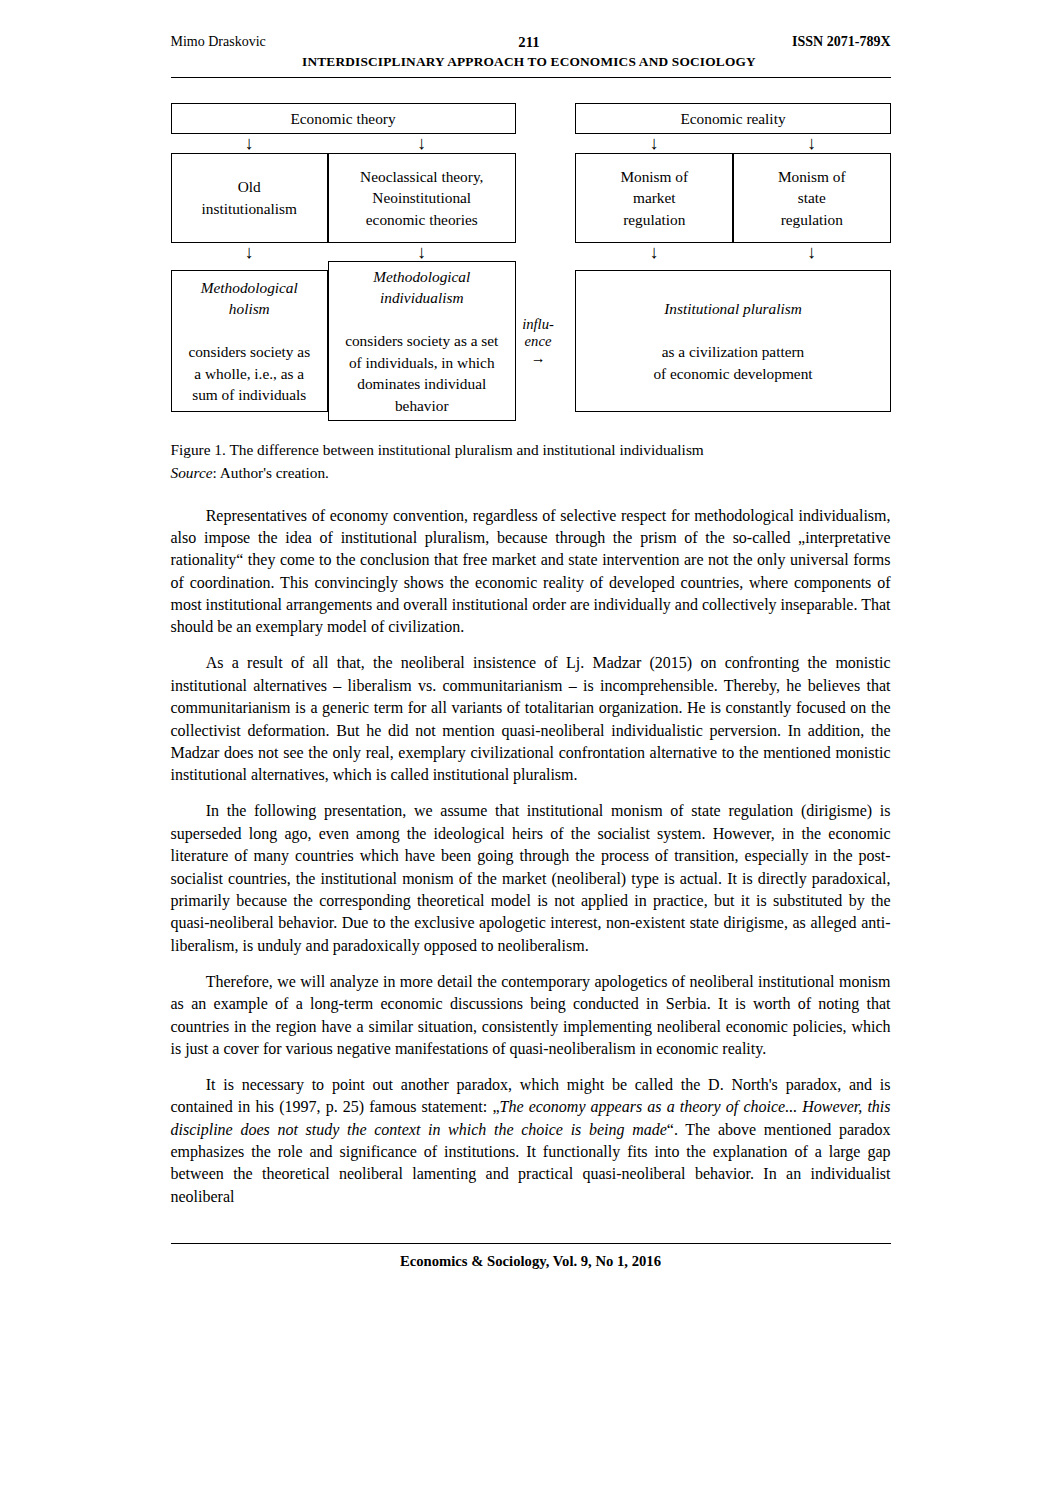Mimo Draskovic
211
INTERDISCIPLINARY APPROACH TO ECONOMICS AND SOCIOLOGY
ISSN 2071-789X
| Economic theory | | Economic reality |
| ↓ | ↓ | | ↓ | ↓ |
| Old institutionalism | Neoclassical theory, Neoinstitutional economic theories | | Monism of market regulation | Monism of state regulation |
| ↓ | ↓ | | ↓ | ↓ |
| Methodological holism considers society as a wholle, i.e., as a sum of individuals | Methodological individualism considers society as a set of individuals, in which dominates individual behavior | influ- ence → | | Institutional pluralism as a civilization pattern of economic development |
Figure 1. The difference between institutional pluralism and institutional individualism
Source: Author's creation.
Representatives of economy convention, regardless of selective respect for methodological individualism, also impose the idea of institutional pluralism, because through the prism of the so-called „interpretative rationality“ they come to the conclusion that free market and state intervention are not the only universal forms of coordination. This convincingly shows the economic reality of developed countries, where components of most institutional arrangements and overall institutional order are individually and collectively inseparable. That should be an exemplary model of civilization.
As a result of all that, the neoliberal insistence of Lj. Madzar (2015) on confronting the monistic institutional alternatives – liberalism vs. communitarianism – is incomprehensible. Thereby, he believes that communitarianism is a generic term for all variants of totalitarian organization. He is constantly focused on the collectivist deformation. But he did not mention quasi-neoliberal individualistic perversion. In addition, the Madzar does not see the only real, exemplary civilizational confrontation alternative to the mentioned monistic institutional alternatives, which is called institutional pluralism.
In the following presentation, we assume that institutional monism of state regulation (dirigisme) is superseded long ago, even among the ideological heirs of the socialist system. However, in the economic literature of many countries which have been going through the process of transition, especially in the post-socialist countries, the institutional monism of the market (neoliberal) type is actual. It is directly paradoxical, primarily because the corresponding theoretical model is not applied in practice, but it is substituted by the quasi-neoliberal behavior. Due to the exclusive apologetic interest, non-existent state dirigisme, as alleged anti-liberalism, is unduly and paradoxically opposed to neoliberalism.
Therefore, we will analyze in more detail the contemporary apologetics of neoliberal institutional monism as an example of a long-term economic discussions being conducted in Serbia. It is worth of noting that countries in the region have a similar situation, consistently implementing neoliberal economic policies, which is just a cover for various negative manifestations of quasi-neoliberalism in economic reality.
It is necessary to point out another paradox, which might be called the D. North's paradox, and is contained in his (1997, p. 25) famous statement: „The economy appears as a theory of choice... However, this discipline does not study the context in which the choice is being made“. The above mentioned paradox emphasizes the role and significance of institutions. It functionally fits into the explanation of a large gap between the theoretical neoliberal lamenting and practical quasi-neoliberal behavior. In an individualist neoliberal
Economics & Sociology, Vol. 9, No 1, 2016